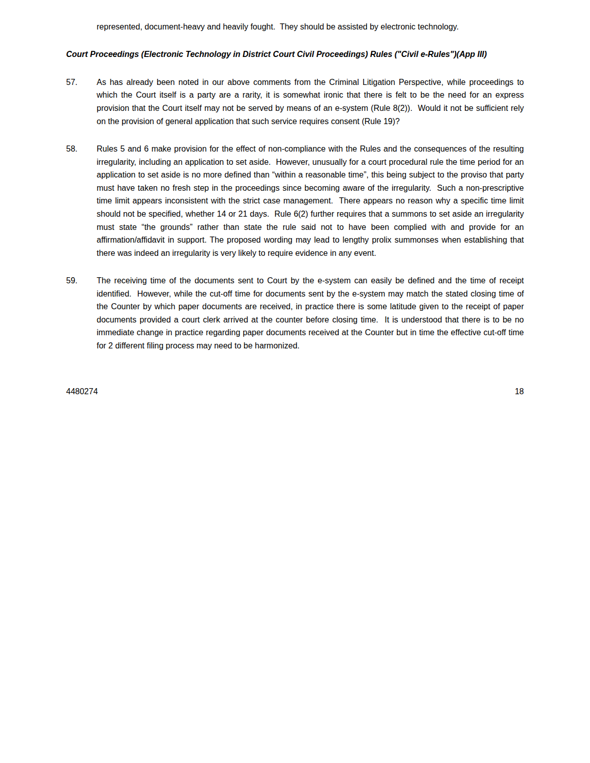represented, document-heavy and heavily fought. They should be assisted by electronic technology.
Court Proceedings (Electronic Technology in District Court Civil Proceedings) Rules ("Civil e-Rules")(App III)
57. As has already been noted in our above comments from the Criminal Litigation Perspective, while proceedings to which the Court itself is a party are a rarity, it is somewhat ironic that there is felt to be the need for an express provision that the Court itself may not be served by means of an e-system (Rule 8(2)). Would it not be sufficient rely on the provision of general application that such service requires consent (Rule 19)?
58. Rules 5 and 6 make provision for the effect of non-compliance with the Rules and the consequences of the resulting irregularity, including an application to set aside. However, unusually for a court procedural rule the time period for an application to set aside is no more defined than “within a reasonable time”, this being subject to the proviso that party must have taken no fresh step in the proceedings since becoming aware of the irregularity. Such a non-prescriptive time limit appears inconsistent with the strict case management. There appears no reason why a specific time limit should not be specified, whether 14 or 21 days. Rule 6(2) further requires that a summons to set aside an irregularity must state “the grounds” rather than state the rule said not to have been complied with and provide for an affirmation/affidavit in support. The proposed wording may lead to lengthy prolix summonses when establishing that there was indeed an irregularity is very likely to require evidence in any event.
59. The receiving time of the documents sent to Court by the e-system can easily be defined and the time of receipt identified. However, while the cut-off time for documents sent by the e-system may match the stated closing time of the Counter by which paper documents are received, in practice there is some latitude given to the receipt of paper documents provided a court clerk arrived at the counter before closing time. It is understood that there is to be no immediate change in practice regarding paper documents received at the Counter but in time the effective cut-off time for 2 different filing process may need to be harmonized.
4480274 18